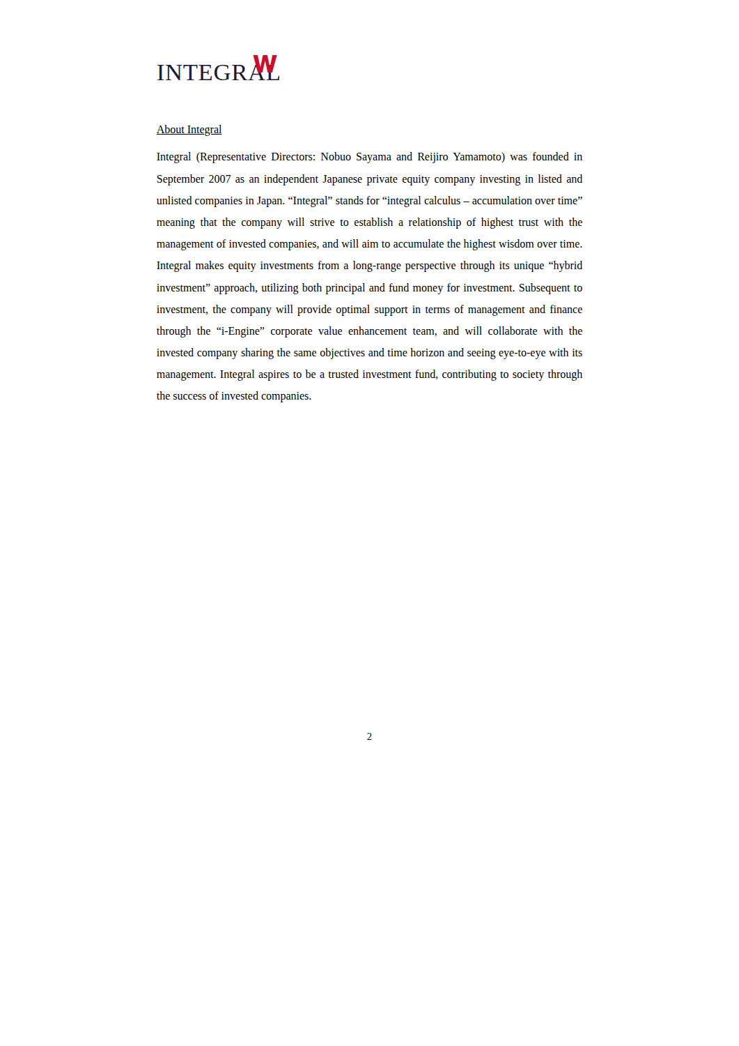INTEGRAL𝐰
About Integral
Integral (Representative Directors: Nobuo Sayama and Reijiro Yamamoto) was founded in September 2007 as an independent Japanese private equity company investing in listed and unlisted companies in Japan. “Integral” stands for “integral calculus – accumulation over time” meaning that the company will strive to establish a relationship of highest trust with the management of invested companies, and will aim to accumulate the highest wisdom over time. Integral makes equity investments from a long-range perspective through its unique “hybrid investment” approach, utilizing both principal and fund money for investment. Subsequent to investment, the company will provide optimal support in terms of management and finance through the “i-Engine” corporate value enhancement team, and will collaborate with the invested company sharing the same objectives and time horizon and seeing eye-to-eye with its management. Integral aspires to be a trusted investment fund, contributing to society through the success of invested companies.
2